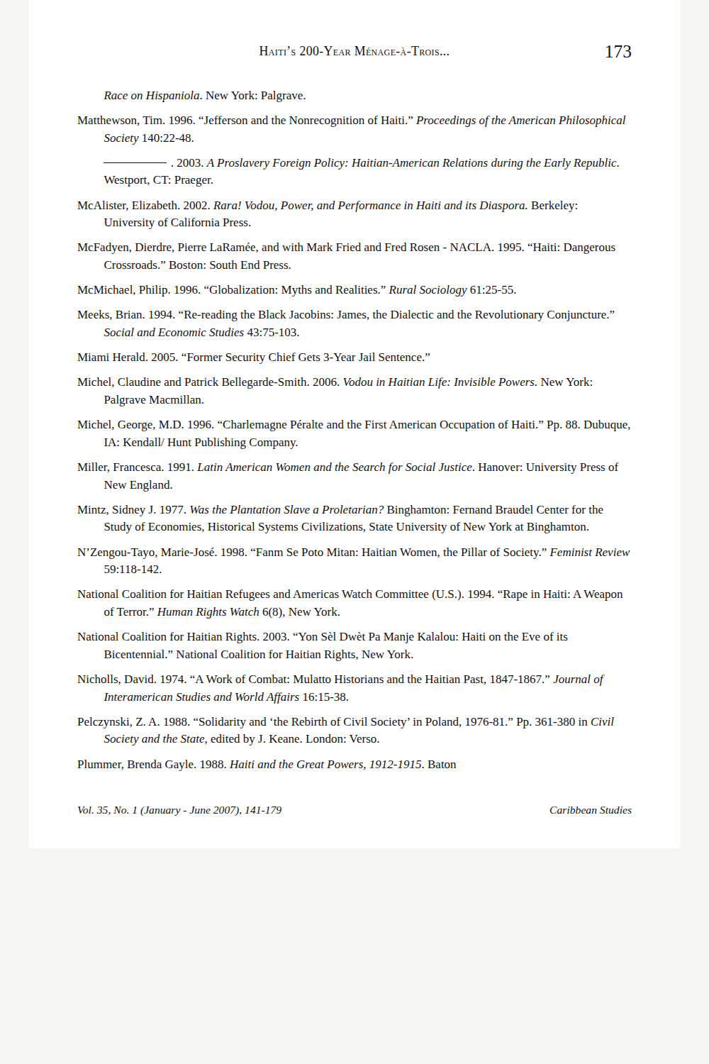Haiti’s 200-Year Ménage-à-Trois... 173
Race on Hispaniola. New York: Palgrave.
Matthewson, Tim. 1996. “Jefferson and the Nonrecognition of Haiti.” Proceedings of the American Philosophical Society 140:22-48.
. 2003. A Proslavery Foreign Policy: Haitian-American Relations during the Early Republic. Westport, CT: Praeger.
McAlister, Elizabeth. 2002. Rara! Vodou, Power, and Performance in Haiti and its Diaspora. Berkeley: University of California Press.
McFadyen, Dierdre, Pierre LaRamée, and with Mark Fried and Fred Rosen - NACLA. 1995. “Haiti: Dangerous Crossroads.” Boston: South End Press.
McMichael, Philip. 1996. “Globalization: Myths and Realities.” Rural Sociology 61:25-55.
Meeks, Brian. 1994. “Re-reading the Black Jacobins: James, the Dialectic and the Revolutionary Conjuncture.” Social and Economic Studies 43:75-103.
Miami Herald. 2005. “Former Security Chief Gets 3-Year Jail Sentence.”
Michel, Claudine and Patrick Bellegarde-Smith. 2006. Vodou in Haitian Life: Invisible Powers. New York: Palgrave Macmillan.
Michel, George, M.D. 1996. “Charlemagne Péralte and the First American Occupation of Haiti.” Pp. 88. Dubuque, IA: Kendall/ Hunt Publishing Company.
Miller, Francesca. 1991. Latin American Women and the Search for Social Justice. Hanover: University Press of New England.
Mintz, Sidney J. 1977. Was the Plantation Slave a Proletarian? Binghamton: Fernand Braudel Center for the Study of Economies, Historical Systems Civilizations, State University of New York at Binghamton.
N’Zengou-Tayo, Marie-José. 1998. “Fanm Se Poto Mitan: Haitian Women, the Pillar of Society.” Feminist Review 59:118-142.
National Coalition for Haitian Refugees and Americas Watch Committee (U.S.). 1994. “Rape in Haiti: A Weapon of Terror.” Human Rights Watch 6(8), New York.
National Coalition for Haitian Rights. 2003. “Yon Sèl Dwèt Pa Manje Kalalou: Haiti on the Eve of its Bicentennial.” National Coalition for Haitian Rights, New York.
Nicholls, David. 1974. “A Work of Combat: Mulatto Historians and the Haitian Past, 1847-1867.” Journal of Interamerican Studies and World Affairs 16:15-38.
Pelczynski, Z. A. 1988. “Solidarity and ‘the Rebirth of Civil Society’ in Poland, 1976-81.” Pp. 361-380 in Civil Society and the State, edited by J. Keane. London: Verso.
Plummer, Brenda Gayle. 1988. Haiti and the Great Powers, 1912-1915. Baton
Vol. 35, No. 1 (January - June 2007), 141-179 Caribbean Studies